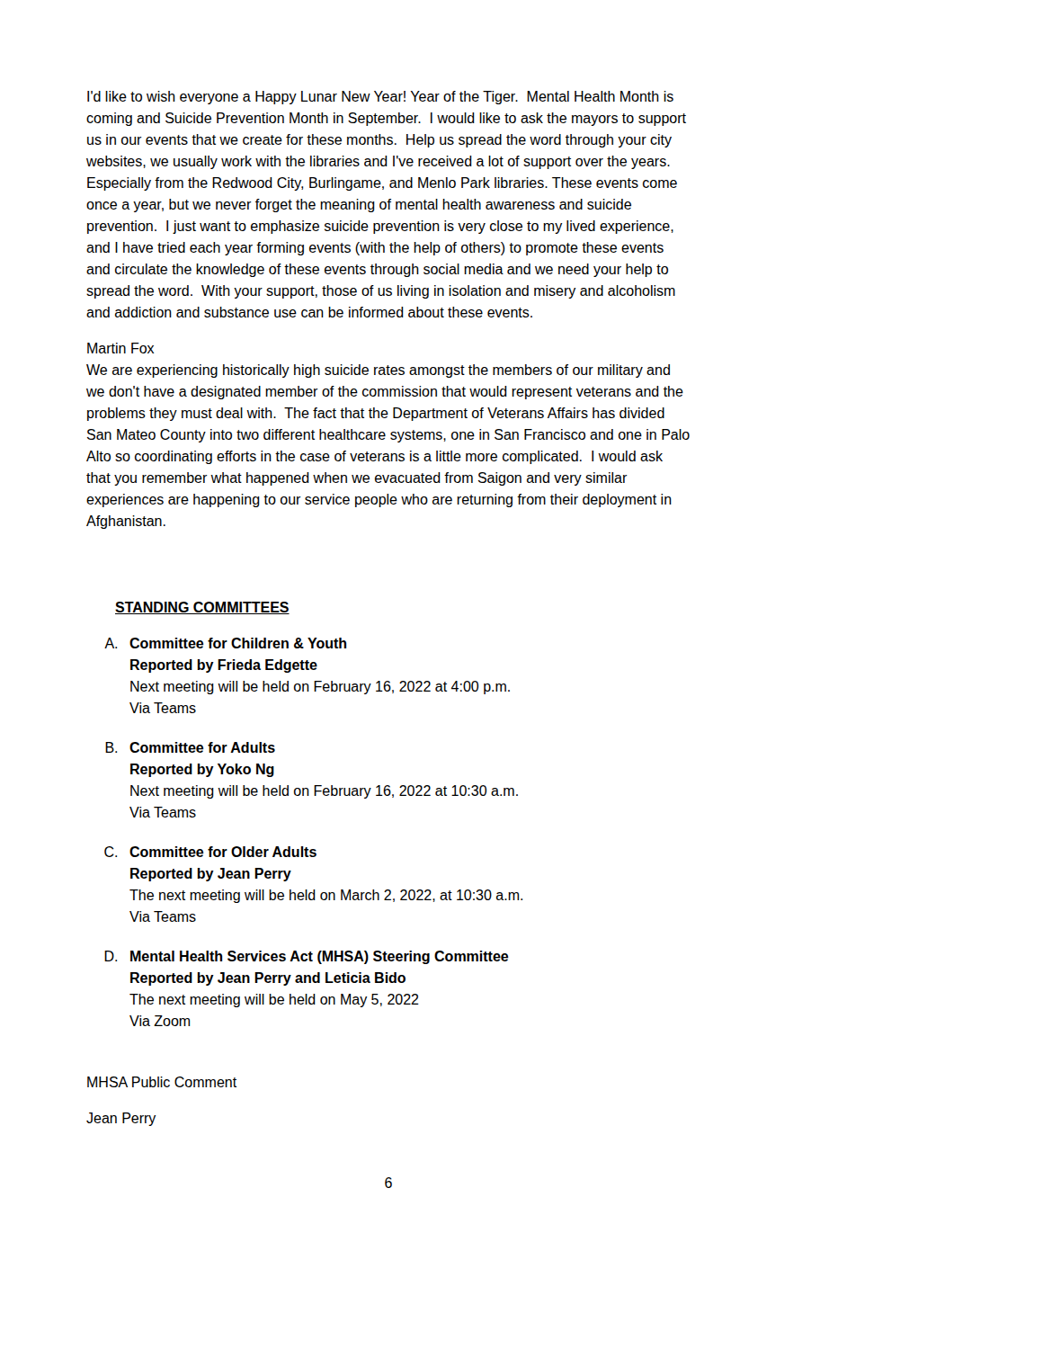I'd like to wish everyone a Happy Lunar New Year! Year of the Tiger. Mental Health Month is coming and Suicide Prevention Month in September. I would like to ask the mayors to support us in our events that we create for these months. Help us spread the word through your city websites, we usually work with the libraries and I've received a lot of support over the years. Especially from the Redwood City, Burlingame, and Menlo Park libraries. These events come once a year, but we never forget the meaning of mental health awareness and suicide prevention. I just want to emphasize suicide prevention is very close to my lived experience, and I have tried each year forming events (with the help of others) to promote these events and circulate the knowledge of these events through social media and we need your help to spread the word. With your support, those of us living in isolation and misery and alcoholism and addiction and substance use can be informed about these events.
Martin Fox
We are experiencing historically high suicide rates amongst the members of our military and we don't have a designated member of the commission that would represent veterans and the problems they must deal with. The fact that the Department of Veterans Affairs has divided San Mateo County into two different healthcare systems, one in San Francisco and one in Palo Alto so coordinating efforts in the case of veterans is a little more complicated. I would ask that you remember what happened when we evacuated from Saigon and very similar experiences are happening to our service people who are returning from their deployment in Afghanistan.
STANDING COMMITTEES
Committee for Children & Youth
Reported by Frieda Edgette
Next meeting will be held on February 16, 2022 at 4:00 p.m.
Via Teams
Committee for Adults
Reported by Yoko Ng
Next meeting will be held on February 16, 2022 at 10:30 a.m.
Via Teams
Committee for Older Adults
Reported by Jean Perry
The next meeting will be held on March 2, 2022, at 10:30 a.m.
Via Teams
Mental Health Services Act (MHSA) Steering Committee
Reported by Jean Perry and Leticia Bido
The next meeting will be held on May 5, 2022
Via Zoom
MHSA Public Comment
Jean Perry
6